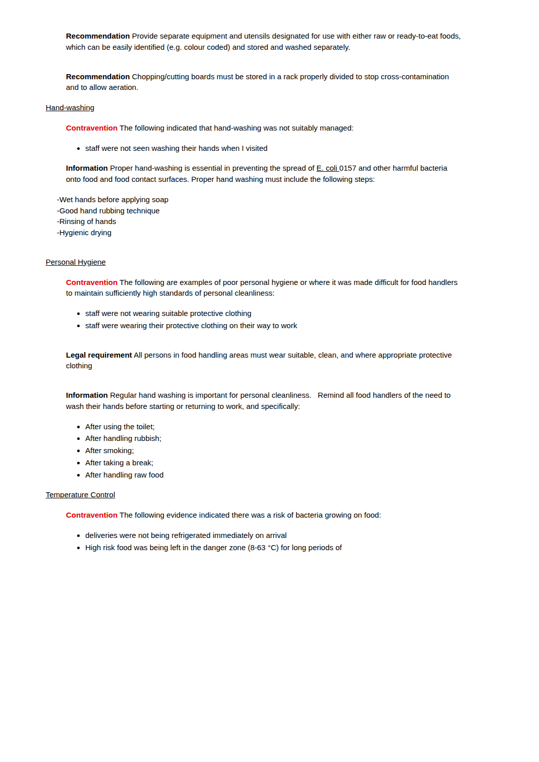Recommendation Provide separate equipment and utensils designated for use with either raw or ready-to-eat foods, which can be easily identified (e.g. colour coded) and stored and washed separately.
Recommendation Chopping/cutting boards must be stored in a rack properly divided to stop cross-contamination and to allow aeration.
Hand-washing
Contravention The following indicated that hand-washing was not suitably managed:
staff were not seen washing their hands when I visited
Information Proper hand-washing is essential in preventing the spread of E. coli 0157 and other harmful bacteria onto food and food contact surfaces. Proper hand washing must include the following steps:
-Wet hands before applying soap
-Good hand rubbing technique
-Rinsing of hands
-Hygienic drying
Personal Hygiene
Contravention The following are examples of poor personal hygiene or where it was made difficult for food handlers to maintain sufficiently high standards of personal cleanliness:
staff were not wearing suitable protective clothing
staff were wearing their protective clothing on their way to work
Legal requirement All persons in food handling areas must wear suitable, clean, and where appropriate protective clothing
Information Regular hand washing is important for personal cleanliness. Remind all food handlers of the need to wash their hands before starting or returning to work, and specifically:
After using the toilet;
After handling rubbish;
After smoking;
After taking a break;
After handling raw food
Temperature Control
Contravention The following evidence indicated there was a risk of bacteria growing on food:
deliveries were not being refrigerated immediately on arrival
High risk food was being left in the danger zone (8-63 °C) for long periods of